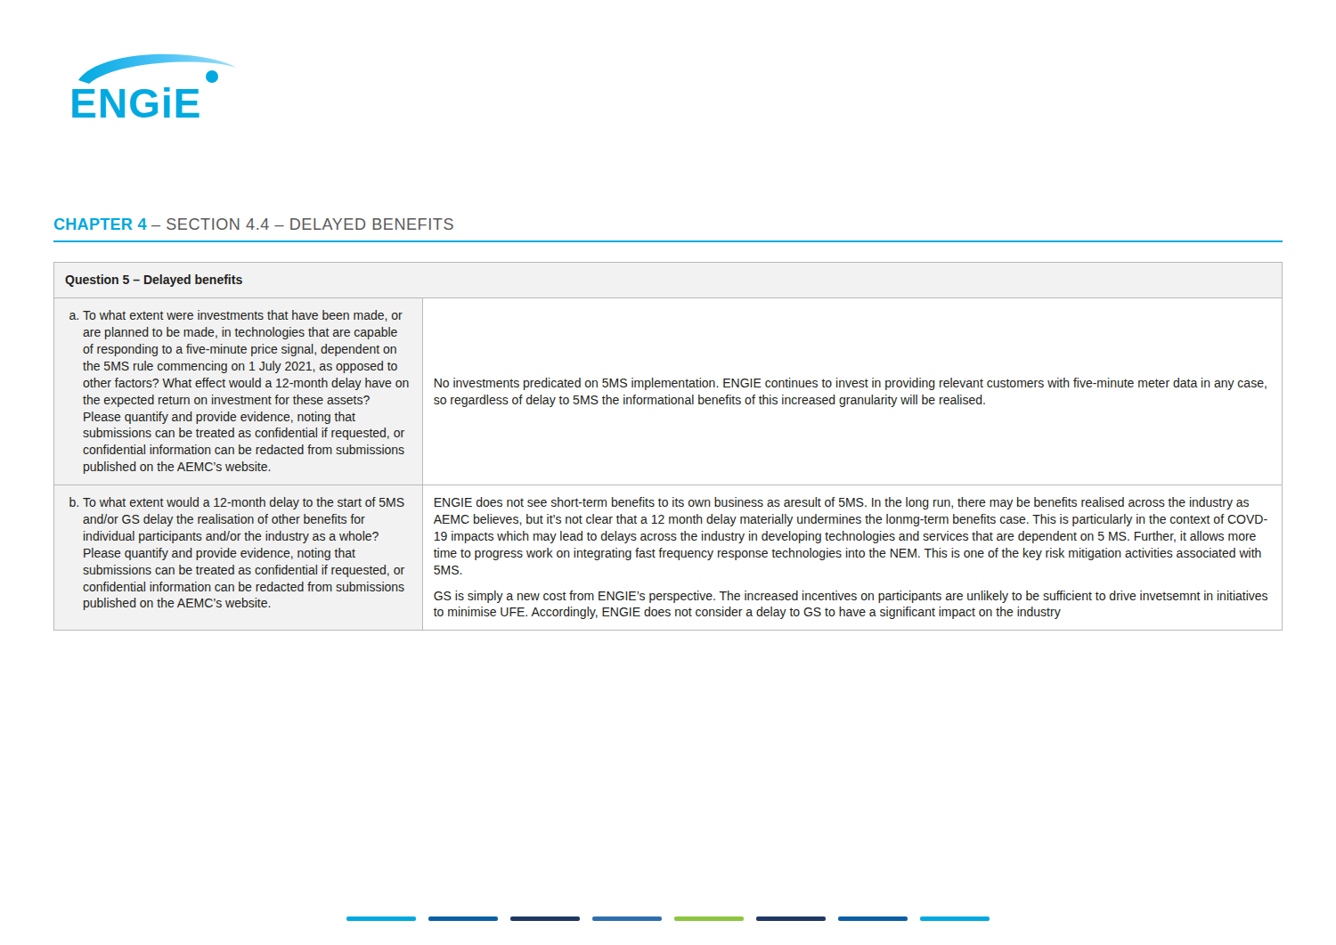ENGiE
CHAPTER 4 – SECTION 4.4 – DELAYED BENEFITS
| Question 5 – Delayed benefits |
| To what extent were investments that have been made, or are planned to be made, in technologies that are capable of responding to a five-minute price signal, dependent on the 5MS rule commencing on 1 July 2021, as opposed to other factors? What effect would a 12-month delay have on the expected return on investment for these assets? Please quantify and provide evidence, noting that submissions can be treated as confidential if requested, or confidential information can be redacted from submissions published on the AEMC’s website. | No investments predicated on 5MS implementation. ENGIE continues to invest in providing relevant customers with five-minute meter data in any case, so regardless of delay to 5MS the informational benefits of this increased granularity will be realised. |
| To what extent would a 12-month delay to the start of 5MS and/or GS delay the realisation of other benefits for individual participants and/or the industry as a whole? Please quantify and provide evidence, noting that submissions can be treated as confidential if requested, or confidential information can be redacted from submissions published on the AEMC’s website. | ENGIE does not see short-term benefits to its own business as aresult of 5MS. In the long run, there may be benefits realised across the industry as AEMC believes, but it’s not clear that a 12 month delay materially undermines the lonmg-term benefits case. This is particularly in the context of COVD-19 impacts which may lead to delays across the industry in developing technologies and services that are dependent on 5 MS. Further, it allows more time to progress work on integrating fast frequency response technologies into the NEM. This is one of the key risk mitigation activities associated with 5MS. GS is simply a new cost from ENGIE’s perspective. The increased incentives on participants are unlikely to be sufficient to drive invetsemnt in initiatives to minimise UFE. Accordingly, ENGIE does not consider a delay to GS to have a significant impact on the industry |